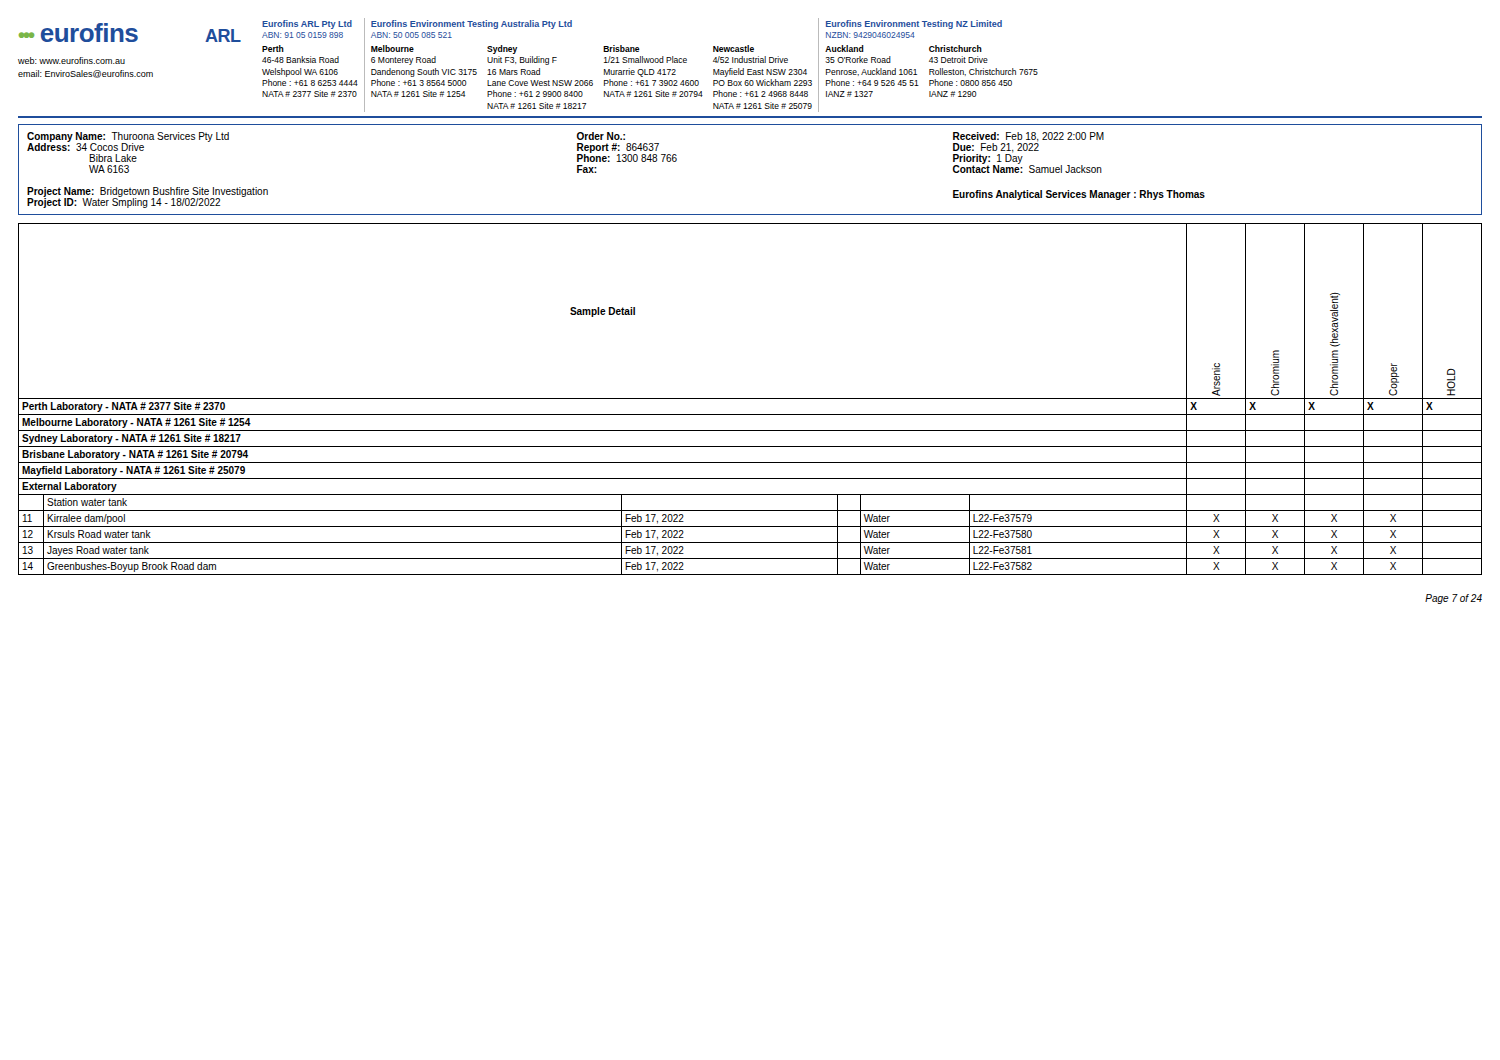••• eurofins ARL
web: www.eurofins.com.au
email: EnviroSales@eurofins.com
Eurofins ARL Pty Ltd
ABN: 91 05 0159 898
Perth
46-48 Banksia Road
Welshpool WA 6106
Phone : +61 8 6253 4444
NATA # 2377 Site # 2370
Eurofins Environment Testing Australia Pty Ltd
ABN: 50 005 085 521
Melbourne
6 Monterey Road
Dandenong South VIC 3175
Phone : +61 3 8564 5000
NATA # 1261 Site # 1254
Sydney
Unit F3, Building F
16 Mars Road
Lane Cove West NSW 2066
Phone : +61 2 9900 8400
NATA # 1261 Site # 18217
Brisbane
1/21 Smallwood Place
Murarrie QLD 4172
Phone : +61 7 3902 4600
NATA # 1261 Site # 20794
Newcastle
4/52 Industrial Drive
Mayfield East NSW 2304
PO Box 60 Wickham 2293
Phone : +61 2 4968 8448
NATA # 1261 Site # 25079
Eurofins Environment Testing NZ Limited
NZBN: 9429046024954
Auckland
35 O'Rorke Road
Penrose, Auckland 1061
Phone : +64 9 526 45 51
IANZ # 1327
Christchurch
43 Detroit Drive
Rolleston, Christchurch 7675
Phone : 0800 856 450
IANZ # 1290
Company Name: Thuroona Services Pty Ltd
Address: 34 Cocos Drive
Bibra Lake
WA 6163
Project Name: Bridgetown Bushfire Site Investigation
Project ID: Water Smpling 14 - 18/02/2022
Order No.:
Report #: 864637
Phone: 1300 848 766
Fax:
Received: Feb 18, 2022 2:00 PM
Due: Feb 21, 2022
Priority: 1 Day
Contact Name: Samuel Jackson
Eurofins Analytical Services Manager : Rhys Thomas
| Sample Detail | Arsenic | Chromium | Chromium (hexavalent) | Copper | HOLD |
| Perth Laboratory - NATA # 2377 Site # 2370 | X | X | X | X | X |
| Melbourne Laboratory - NATA # 1261 Site # 1254 | | | | | |
| Sydney Laboratory - NATA # 1261 Site # 18217 | | | | | |
| Brisbane Laboratory - NATA # 1261 Site # 20794 | | | | | |
| Mayfield Laboratory - NATA # 1261 Site # 25079 | | | | | |
| External Laboratory | | | | | |
| | Station water tank | | | | | | | | | |
| 11 | Kirralee dam/pool | Feb 17, 2022 | | Water | L22-Fe37579 | X | X | X | X | |
| 12 | Krsuls Road water tank | Feb 17, 2022 | | Water | L22-Fe37580 | X | X | X | X | |
| 13 | Jayes Road water tank | Feb 17, 2022 | | Water | L22-Fe37581 | X | X | X | X | |
| 14 | Greenbushes-Boyup Brook Road dam | Feb 17, 2022 | | Water | L22-Fe37582 | X | X | X | X | |
Page 7 of 24